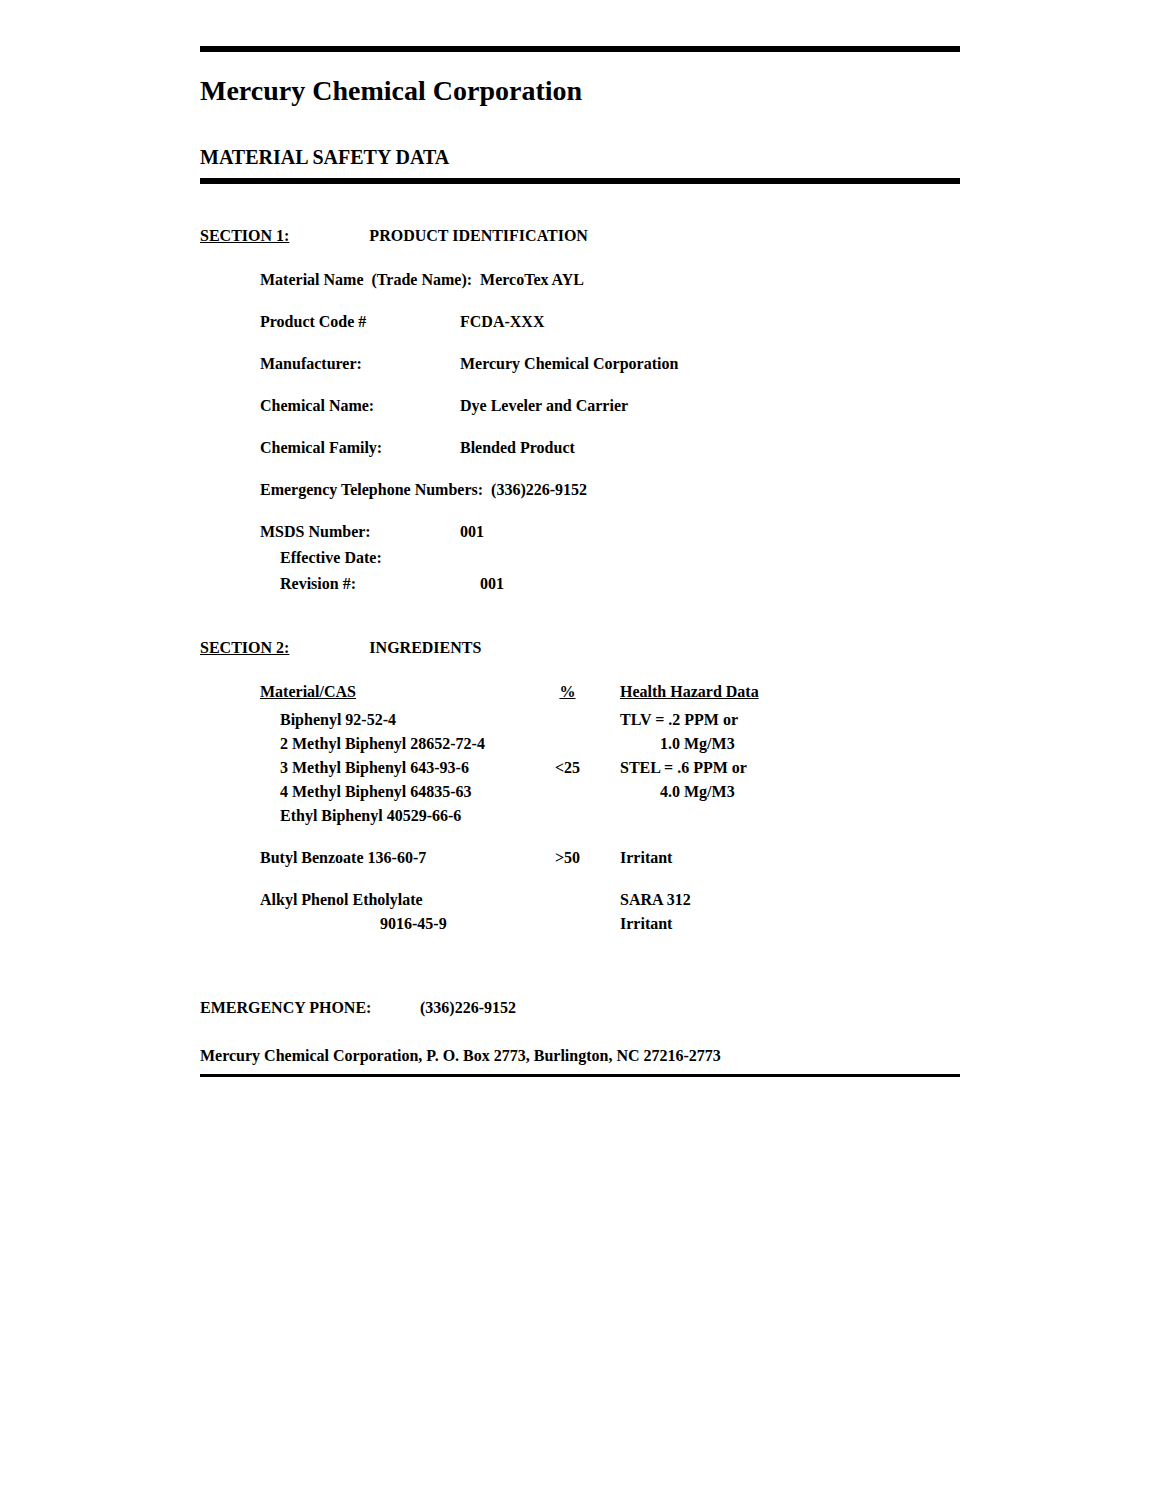Mercury Chemical Corporation
MATERIAL SAFETY DATA
SECTION 1: PRODUCT IDENTIFICATION
Material Name (Trade Name): MercoTex AYL
Product Code #FCDA-XXX
Manufacturer: Mercury Chemical Corporation
Chemical Name: Dye Leveler and Carrier
Chemical Family: Blended Product
Emergency Telephone Numbers: (336)226-9152
MSDS Number: 001
Effective Date:
Revision #: 001
SECTION 2: INGREDIENTS
| Material/CAS | % | Health Hazard Data |
| --- | --- | --- |
| Biphenyl 92-52-4 2 Methyl Biphenyl 28652-72-4 3 Methyl Biphenyl 643-93-6 4 Methyl Biphenyl 64835-63 Ethyl Biphenyl 40529-66-6 | <25 | TLV = .2 PPM or 1.0 Mg/M3 STEL = .6 PPM or 4.0 Mg/M3 |
| Butyl Benzoate 136-60-7 | >50 | Irritant |
| Alkyl Phenol Etholylate 9016-45-9 | | SARA 312 Irritant |
EMERGENCY PHONE:(336)226-9152
Mercury Chemical Corporation, P. O. Box 2773, Burlington, NC 27216-2773